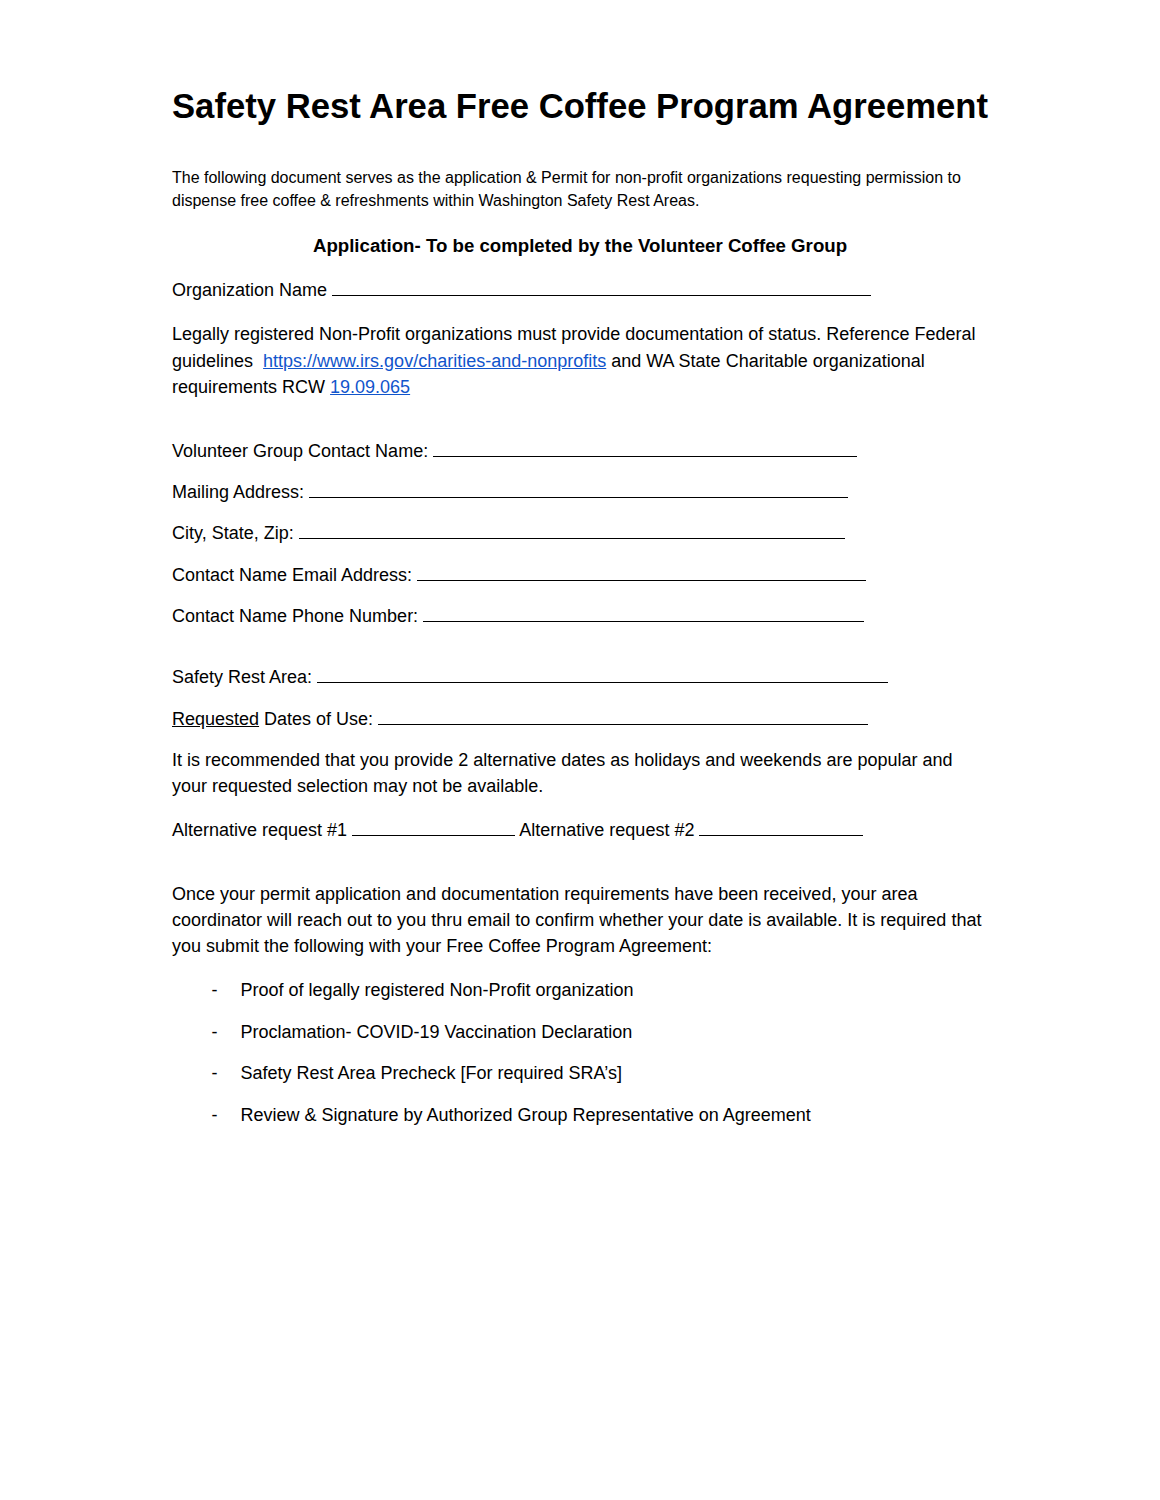Safety Rest Area Free Coffee Program Agreement
The following document serves as the application & Permit for non-profit organizations requesting permission to dispense free coffee & refreshments within Washington Safety Rest Areas.
Application- To be completed by the Volunteer Coffee Group
Organization Name
Legally registered Non-Profit organizations must provide documentation of status. Reference Federal guidelines https://www.irs.gov/charities-and-nonprofits and WA State Charitable organizational requirements RCW 19.09.065
Volunteer Group Contact Name:
Mailing Address:
City, State, Zip:
Contact Name Email Address:
Contact Name Phone Number:
Safety Rest Area:
Requested Dates of Use:
It is recommended that you provide 2 alternative dates as holidays and weekends are popular and your requested selection may not be available.
Alternative request #1 Alternative request #2
Once your permit application and documentation requirements have been received, your area coordinator will reach out to you thru email to confirm whether your date is available. It is required that you submit the following with your Free Coffee Program Agreement:
Proof of legally registered Non-Profit organization
Proclamation- COVID-19 Vaccination Declaration
Safety Rest Area Precheck [For required SRA’s]
Review & Signature by Authorized Group Representative on Agreement